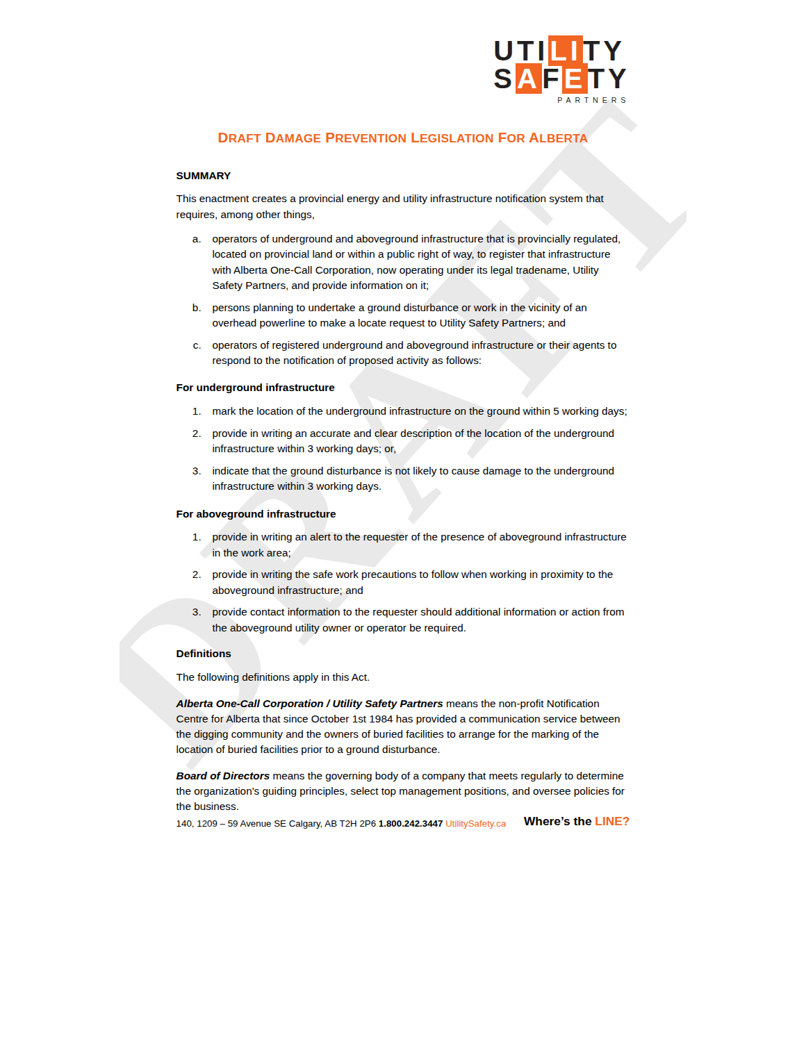DRAFT
UTI LI TY
SAFETY
PARTNERS
DRAFT DAMAGE PREVENTION LEGISLATION FOR ALBERTA
SUMMARY
This enactment creates a provincial energy and utility infrastructure notification system that requires, among other things,
operators of underground and aboveground infrastructure that is provincially regulated, located on provincial land or within a public right of way, to register that infrastructure with Alberta One-Call Corporation, now operating under its legal tradename, Utility Safety Partners, and provide information on it;
persons planning to undertake a ground disturbance or work in the vicinity of an overhead powerline to make a locate request to Utility Safety Partners; and
operators of registered underground and aboveground infrastructure or their agents to respond to the notification of proposed activity as follows:
For underground infrastructure
mark the location of the underground infrastructure on the ground within 5 working days;
provide in writing an accurate and clear description of the location of the underground infrastructure within 3 working days; or,
indicate that the ground disturbance is not likely to cause damage to the underground infrastructure within 3 working days.
For aboveground infrastructure
provide in writing an alert to the requester of the presence of aboveground infrastructure in the work area;
provide in writing the safe work precautions to follow when working in proximity to the aboveground infrastructure; and
provide contact information to the requester should additional information or action from the aboveground utility owner or operator be required.
Definitions
The following definitions apply in this Act.
Alberta One-Call Corporation / Utility Safety Partners means the non-profit Notification Centre for Alberta that since October 1st 1984 has provided a communication service between the digging community and the owners of buried facilities to arrange for the marking of the location of buried facilities prior to a ground disturbance.
Board of Directors means the governing body of a company that meets regularly to determine the organization's guiding principles, select top management positions, and oversee policies for the business.
140, 1209 – 59 Avenue SE Calgary, AB T2H 2P6 1.800.242.3447 UtilitySafety.ca
Where’s the LINE?